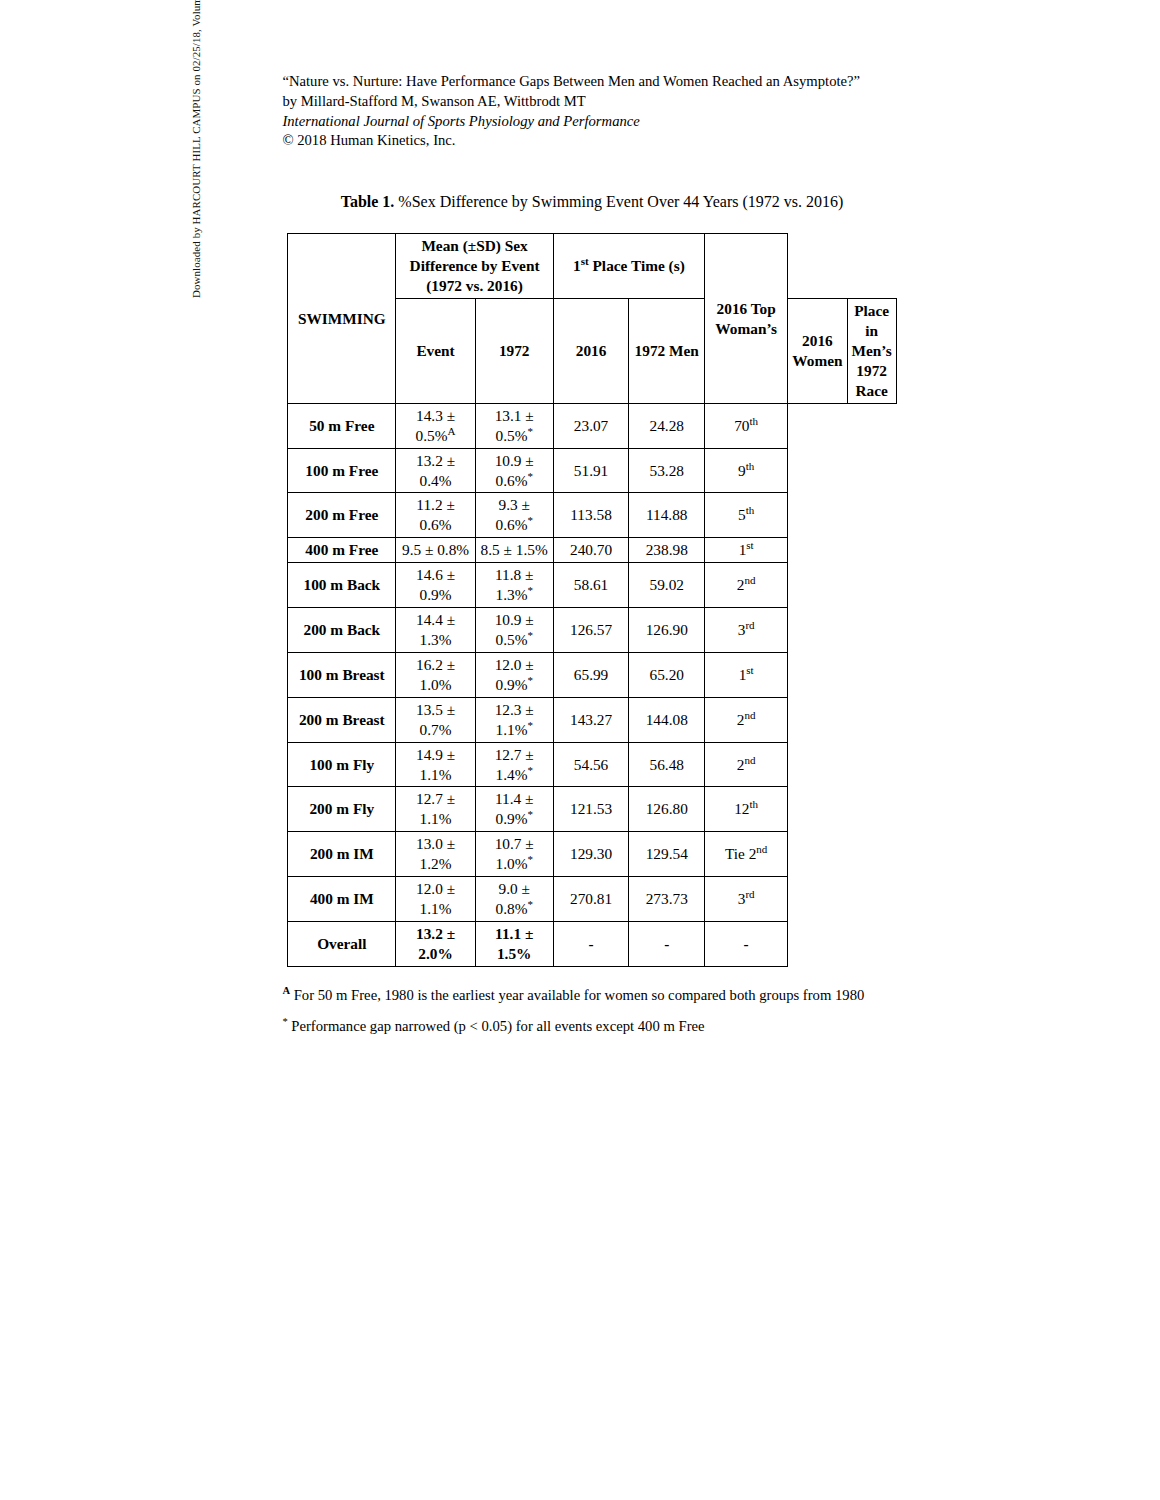Downloaded by HARCOURT HILL CAMPUS on 02/25/18, Volume ${article.issue.volume}, Article Number ${article.issue.issue}
“Nature vs. Nurture: Have Performance Gaps Between Men and Women Reached an Asymptote?”
by Millard-Stafford M, Swanson AE, Wittbrodt MT
International Journal of Sports Physiology and Performance
© 2018 Human Kinetics, Inc.
Table 1. %Sex Difference by Swimming Event Over 44 Years (1972 vs. 2016)
| SWIMMING | Mean (±SD) Sex Difference by Event (1972 vs. 2016) | 1 st Place Time (s) | 2016 Top Woman’s |
| --- | --- | --- | --- |
| Event | 1972 | 2016 | 1972 Men | 2016 Women | Place in Men’s 1972 Race |
| 50 m Free | 14.3 ± 0.5% A | 13.1 ± 0.5% * | 23.07 | 24.28 | 70 th |
| 100 m Free | 13.2 ± 0.4% | 10.9 ± 0.6% * | 51.91 | 53.28 | 9 th |
| 200 m Free | 11.2 ± 0.6% | 9.3 ± 0.6% * | 113.58 | 114.88 | 5 th |
| 400 m Free | 9.5 ± 0.8% | 8.5 ± 1.5% | 240.70 | 238.98 | 1 st |
| 100 m Back | 14.6 ± 0.9% | 11.8 ± 1.3% * | 58.61 | 59.02 | 2 nd |
| 200 m Back | 14.4 ± 1.3% | 10.9 ± 0.5% * | 126.57 | 126.90 | 3 rd |
| 100 m Breast | 16.2 ± 1.0% | 12.0 ± 0.9% * | 65.99 | 65.20 | 1 st |
| 200 m Breast | 13.5 ± 0.7% | 12.3 ± 1.1% * | 143.27 | 144.08 | 2 nd |
| 100 m Fly | 14.9 ± 1.1% | 12.7 ± 1.4% * | 54.56 | 56.48 | 2 nd |
| 200 m Fly | 12.7 ± 1.1% | 11.4 ± 0.9% * | 121.53 | 126.80 | 12 th |
| 200 m IM | 13.0 ± 1.2% | 10.7 ± 1.0% * | 129.30 | 129.54 | Tie 2 nd |
| 400 m IM | 12.0 ± 1.1% | 9.0 ± 0.8% * | 270.81 | 273.73 | 3 rd |
| Overall | 13.2 ± 2.0% | 11.1 ± 1.5% | - | - | - |
A For 50 m Free, 1980 is the earliest year available for women so compared both groups from 1980
* Performance gap narrowed (p < 0.05) for all events except 400 m Free